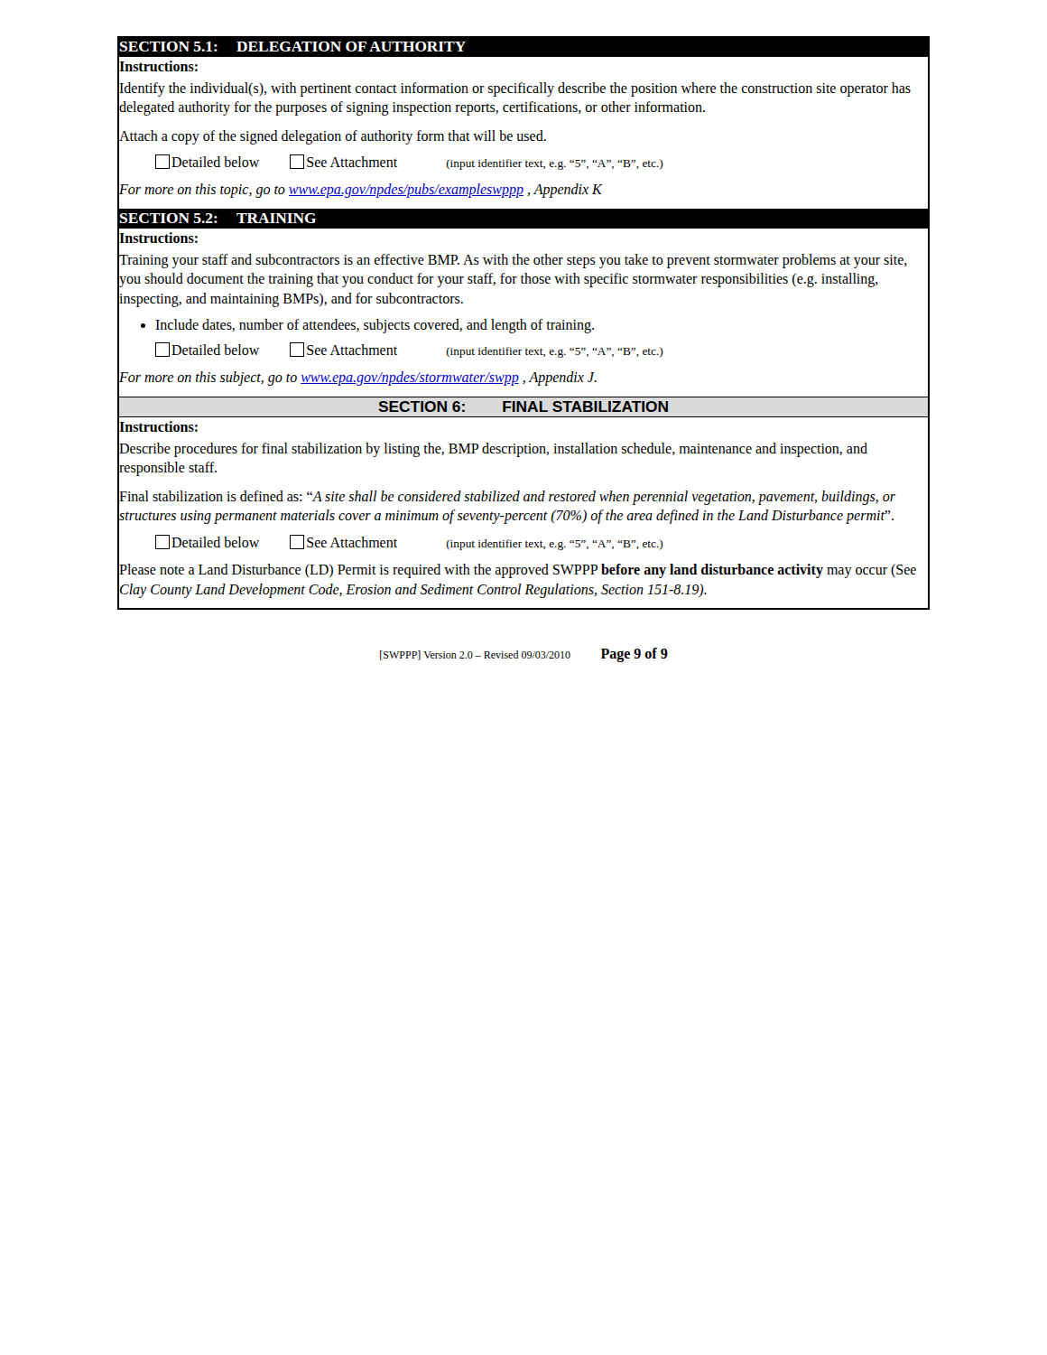| SECTION 5.1: DELEGATION OF AUTHORITY |
| Instructions: Identify the individual(s), with pertinent contact information or specifically describe the position where the construction site operator has delegated authority for the purposes of signing inspection reports, certifications, or other information. Attach a copy of the signed delegation of authority form that will be used. Detailed below See Attachment (input identifier text, e.g. “5”, “A”, “B”, etc.) For more on this topic, go to www.epa.gov/npdes/pubs/exampleswppp , Appendix K |
| SECTION 5.2: TRAINING |
| Instructions: Training your staff and subcontractors is an effective BMP. As with the other steps you take to prevent stormwater problems at your site, you should document the training that you conduct for your staff, for those with specific stormwater responsibilities (e.g. installing, inspecting, and maintaining BMPs), and for subcontractors. Include dates, number of attendees, subjects covered, and length of training. Detailed below See Attachment (input identifier text, e.g. “5”, “A”, “B”, etc.) For more on this subject, go to www.epa.gov/npdes/stormwater/swpp , Appendix J. |
| SECTION 6: FINAL STABILIZATION |
| Instructions: Describe procedures for final stabilization by listing the, BMP description, installation schedule, maintenance and inspection, and responsible staff. Final stabilization is defined as: “ A site shall be considered stabilized and restored when perennial vegetation, pavement, buildings, or structures using permanent materials cover a minimum of seventy-percent (70%) of the area defined in the Land Disturbance permit ”. Detailed below See Attachment (input identifier text, e.g. “5”, “A”, “B”, etc.) Please note a Land Disturbance (LD) Permit is required with the approved SWPPP before any land disturbance activity may occur (See Clay County Land Development Code, Erosion and Sediment Control Regulations, Section 151-8.19). |
[SWPPP] Version 2.0 – Revised 09/03/2010 Page 9 of 9